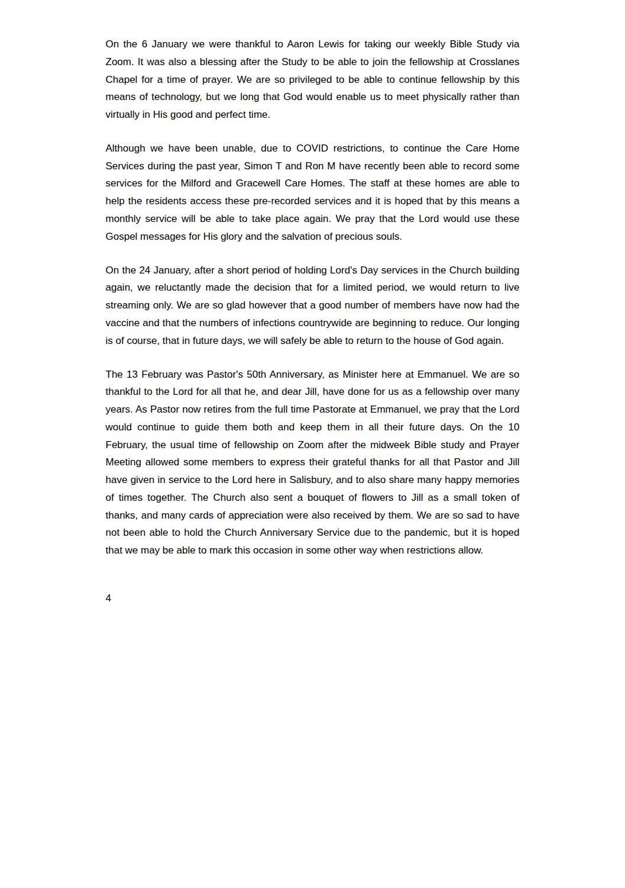On the 6 January we were thankful to Aaron Lewis for taking our weekly Bible Study via Zoom. It was also a blessing after the Study to be able to join the fellowship at Crosslanes Chapel for a time of prayer. We are so privileged to be able to continue fellowship by this means of technology, but we long that God would enable us to meet physically rather than virtually in His good and perfect time.
Although we have been unable, due to COVID restrictions, to continue the Care Home Services during the past year, Simon T and Ron M have recently been able to record some services for the Milford and Gracewell Care Homes. The staff at these homes are able to help the residents access these pre-recorded services and it is hoped that by this means a monthly service will be able to take place again. We pray that the Lord would use these Gospel messages for His glory and the salvation of precious souls.
On the 24 January, after a short period of holding Lord's Day services in the Church building again, we reluctantly made the decision that for a limited period, we would return to live streaming only. We are so glad however that a good number of members have now had the vaccine and that the numbers of infections countrywide are beginning to reduce. Our longing is of course, that in future days, we will safely be able to return to the house of God again.
The 13 February was Pastor's 50th Anniversary, as Minister here at Emmanuel. We are so thankful to the Lord for all that he, and dear Jill, have done for us as a fellowship over many years. As Pastor now retires from the full time Pastorate at Emmanuel, we pray that the Lord would continue to guide them both and keep them in all their future days. On the 10 February, the usual time of fellowship on Zoom after the midweek Bible study and Prayer Meeting allowed some members to express their grateful thanks for all that Pastor and Jill have given in service to the Lord here in Salisbury, and to also share many happy memories of times together. The Church also sent a bouquet of flowers to Jill as a small token of thanks, and many cards of appreciation were also received by them. We are so sad to have not been able to hold the Church Anniversary Service due to the pandemic, but it is hoped that we may be able to mark this occasion in some other way when restrictions allow.
4